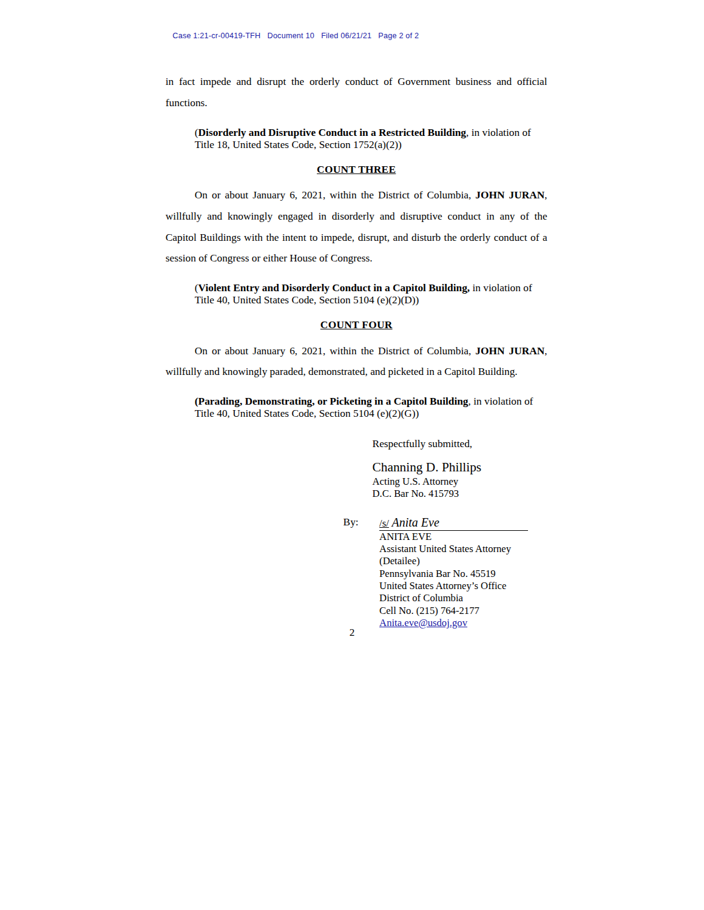Case 1:21-cr-00419-TFH Document 10 Filed 06/21/21 Page 2 of 2
in fact impede and disrupt the orderly conduct of Government business and official functions.
(Disorderly and Disruptive Conduct in a Restricted Building, in violation of Title 18, United States Code, Section 1752(a)(2))
COUNT THREE
On or about January 6, 2021, within the District of Columbia, JOHN JURAN, willfully and knowingly engaged in disorderly and disruptive conduct in any of the Capitol Buildings with the intent to impede, disrupt, and disturb the orderly conduct of a session of Congress or either House of Congress.
(Violent Entry and Disorderly Conduct in a Capitol Building, in violation of Title 40, United States Code, Section 5104 (e)(2)(D))
COUNT FOUR
On or about January 6, 2021, within the District of Columbia, JOHN JURAN, willfully and knowingly paraded, demonstrated, and picketed in a Capitol Building.
(Parading, Demonstrating, or Picketing in a Capitol Building, in violation of Title 40, United States Code, Section 5104 (e)(2)(G))
Respectfully submitted,
Channing D. Phillips
Acting U.S. Attorney
D.C. Bar No. 415793
By:
/s/ Anita Eve
ANITA EVE
Assistant United States Attorney (Detailee)
Pennsylvania Bar No. 45519
United States Attorney’s Office
District of Columbia
Cell No. (215) 764-2177
Anita.eve@usdoj.gov
2